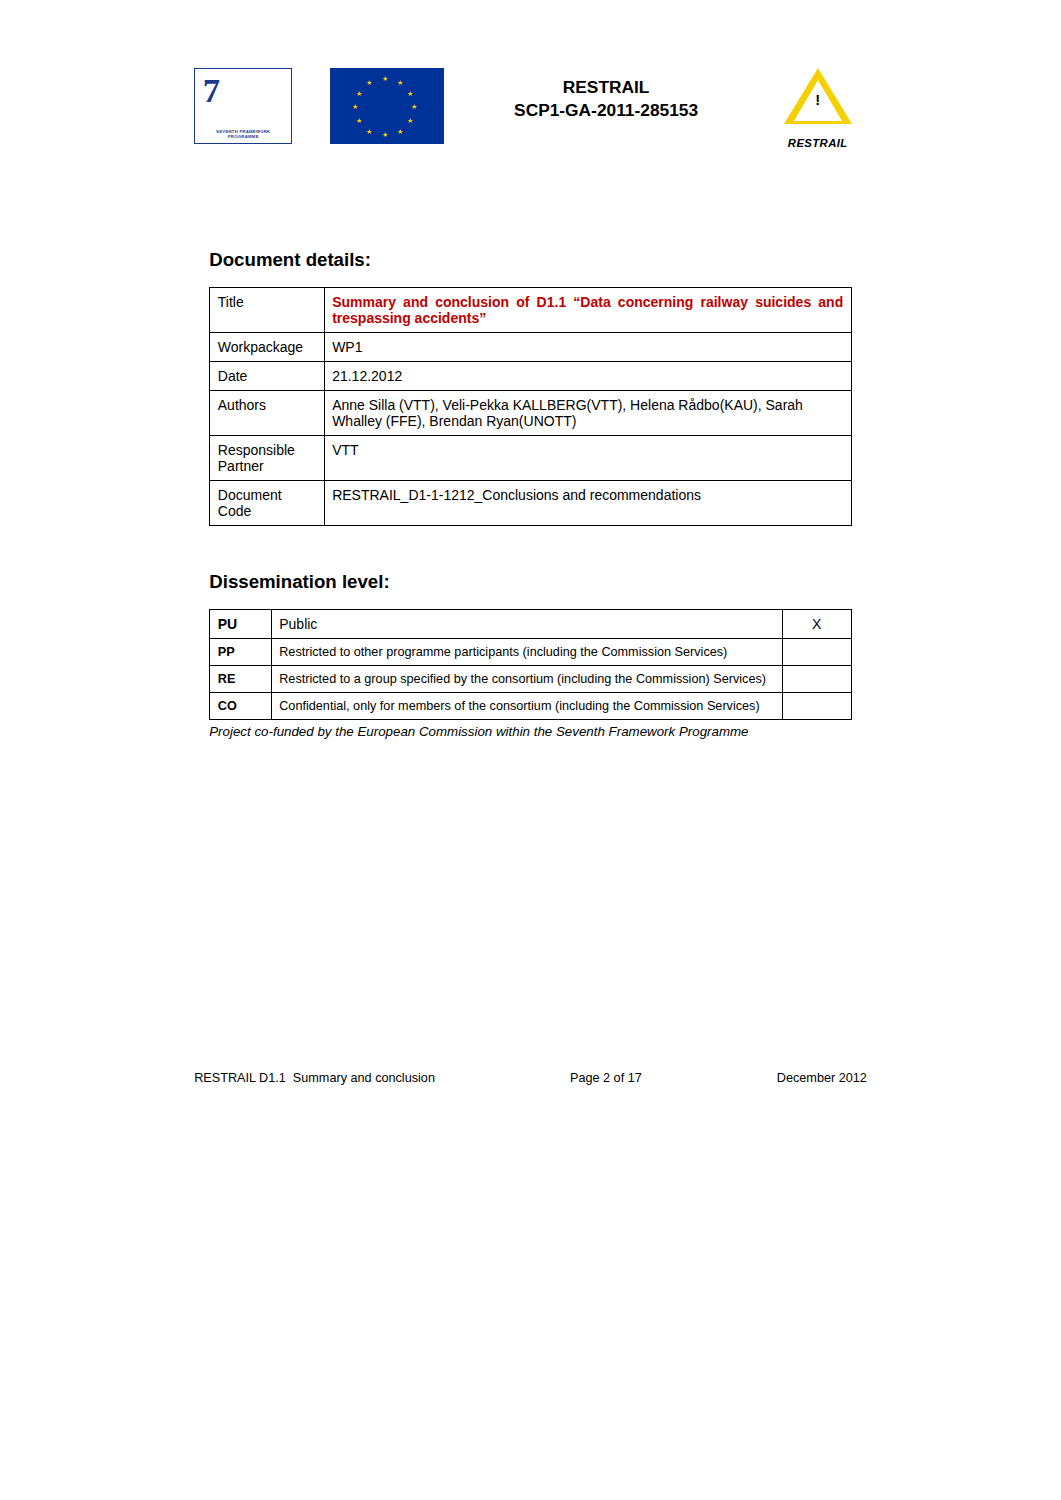7
SEVENTH FRAMEWORK
PROGRAMME
★ ★ ★ ★ ★ ★ ★ ★ ★ ★ ★ ★
RESTRAIL
SCP1-GA-2011-285153
!
RESTRAIL
Document details:
| Title | Summary and conclusion of D1.1 “Data concerning railway suicides and trespassing accidents” |
| Workpackage | WP1 |
| Date | 21.12.2012 |
| Authors | Anne Silla (VTT), Veli-Pekka KALLBERG(VTT), Helena Rådbo(KAU), Sarah Whalley (FFE), Brendan Ryan(UNOTT) |
| Responsible Partner | VTT |
| Document Code | RESTRAIL_D1-1-1212_Conclusions and recommendations |
Dissemination level:
| PU | Public | X |
| PP | Restricted to other programme participants (including the Commission Services) | |
| RE | Restricted to a group specified by the consortium (including the Commission) Services) | |
| CO | Confidential, only for members of the consortium (including the Commission Services) | |
Project co-funded by the European Commission within the Seventh Framework Programme
RESTRAIL D1.1 Summary and conclusion
Page 2 of 17
December 2012